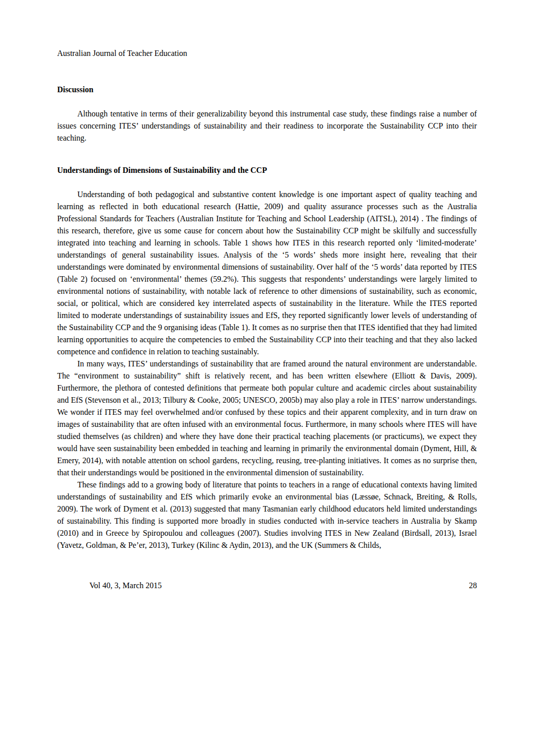Australian Journal of Teacher Education
Discussion
Although tentative in terms of their generalizability beyond this instrumental case study, these findings raise a number of issues concerning ITES’ understandings of sustainability and their readiness to incorporate the Sustainability CCP into their teaching.
Understandings of Dimensions of Sustainability and the CCP
Understanding of both pedagogical and substantive content knowledge is one important aspect of quality teaching and learning as reflected in both educational research (Hattie, 2009) and quality assurance processes such as the Australia Professional Standards for Teachers (Australian Institute for Teaching and School Leadership (AITSL), 2014) . The findings of this research, therefore, give us some cause for concern about how the Sustainability CCP might be skilfully and successfully integrated into teaching and learning in schools. Table 1 shows how ITES in this research reported only ‘limited-moderate’ understandings of general sustainability issues. Analysis of the ‘5 words’ sheds more insight here, revealing that their understandings were dominated by environmental dimensions of sustainability. Over half of the ‘5 words’ data reported by ITES (Table 2) focused on ‘environmental’ themes (59.2%). This suggests that respondents’ understandings were largely limited to environmental notions of sustainability, with notable lack of reference to other dimensions of sustainability, such as economic, social, or political, which are considered key interrelated aspects of sustainability in the literature. While the ITES reported limited to moderate understandings of sustainability issues and EfS, they reported significantly lower levels of understanding of the Sustainability CCP and the 9 organising ideas (Table 1). It comes as no surprise then that ITES identified that they had limited learning opportunities to acquire the competencies to embed the Sustainability CCP into their teaching and that they also lacked competence and confidence in relation to teaching sustainably.
In many ways, ITES’ understandings of sustainability that are framed around the natural environment are understandable. The “environment to sustainability” shift is relatively recent, and has been written elsewhere (Elliott & Davis, 2009). Furthermore, the plethora of contested definitions that permeate both popular culture and academic circles about sustainability and EfS (Stevenson et al., 2013; Tilbury & Cooke, 2005; UNESCO, 2005b) may also play a role in ITES’ narrow understandings. We wonder if ITES may feel overwhelmed and/or confused by these topics and their apparent complexity, and in turn draw on images of sustainability that are often infused with an environmental focus. Furthermore, in many schools where ITES will have studied themselves (as children) and where they have done their practical teaching placements (or practicums), we expect they would have seen sustainability been embedded in teaching and learning in primarily the environmental domain (Dyment, Hill, & Emery, 2014), with notable attention on school gardens, recycling, reusing, tree-planting initiatives. It comes as no surprise then, that their understandings would be positioned in the environmental dimension of sustainability.
These findings add to a growing body of literature that points to teachers in a range of educational contexts having limited understandings of sustainability and EfS which primarily evoke an environmental bias (Læssøe, Schnack, Breiting, & Rolls, 2009). The work of Dyment et al. (2013) suggested that many Tasmanian early childhood educators held limited understandings of sustainability. This finding is supported more broadly in studies conducted with in-service teachers in Australia by Skamp (2010) and in Greece by Spiropoulou and colleagues (2007). Studies involving ITES in New Zealand (Birdsall, 2013), Israel (Yavetz, Goldman, & Pe’er, 2013), Turkey (Kilinc & Aydin, 2013), and the UK (Summers & Childs,
Vol 40, 3, March 2015 28